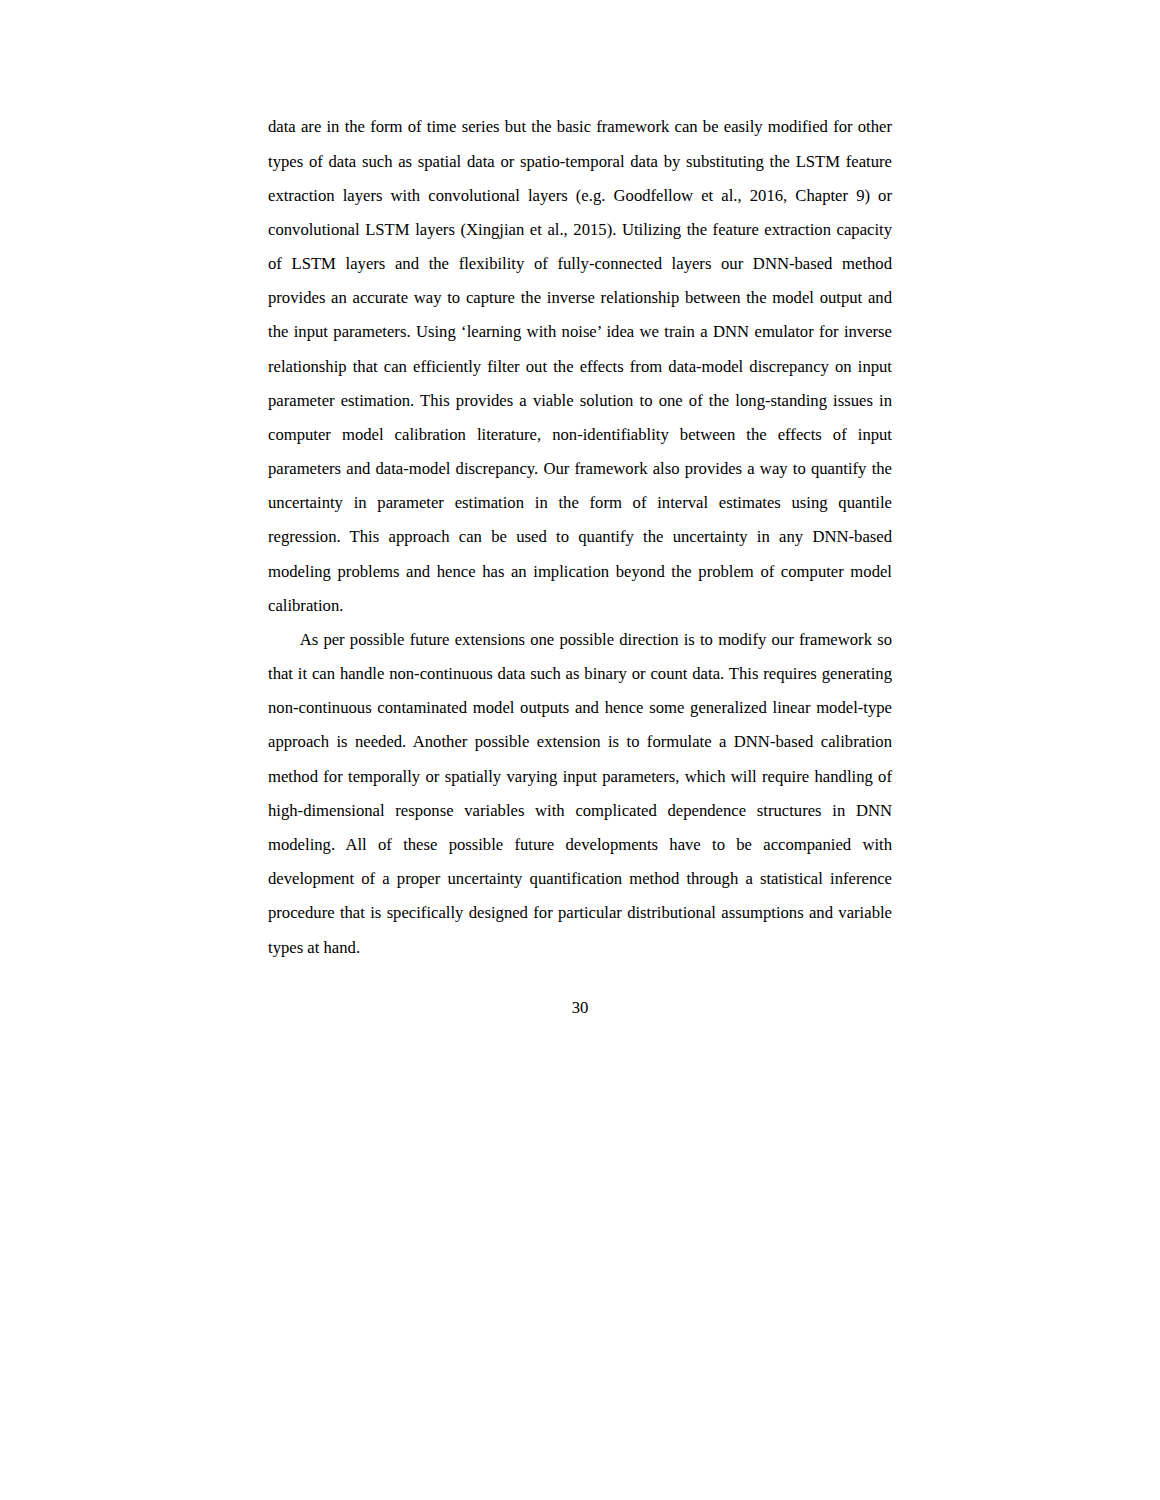data are in the form of time series but the basic framework can be easily modified for other types of data such as spatial data or spatio-temporal data by substituting the LSTM feature extraction layers with convolutional layers (e.g. Goodfellow et al., 2016, Chapter 9) or convolutional LSTM layers (Xingjian et al., 2015). Utilizing the feature extraction capacity of LSTM layers and the flexibility of fully-connected layers our DNN-based method provides an accurate way to capture the inverse relationship between the model output and the input parameters. Using ‘learning with noise’ idea we train a DNN emulator for inverse relationship that can efficiently filter out the effects from data-model discrepancy on input parameter estimation. This provides a viable solution to one of the long-standing issues in computer model calibration literature, non-identifiablity between the effects of input parameters and data-model discrepancy. Our framework also provides a way to quantify the uncertainty in parameter estimation in the form of interval estimates using quantile regression. This approach can be used to quantify the uncertainty in any DNN-based modeling problems and hence has an implication beyond the problem of computer model calibration.
As per possible future extensions one possible direction is to modify our framework so that it can handle non-continuous data such as binary or count data. This requires generating non-continuous contaminated model outputs and hence some generalized linear model-type approach is needed. Another possible extension is to formulate a DNN-based calibration method for temporally or spatially varying input parameters, which will require handling of high-dimensional response variables with complicated dependence structures in DNN modeling. All of these possible future developments have to be accompanied with development of a proper uncertainty quantification method through a statistical inference procedure that is specifically designed for particular distributional assumptions and variable types at hand.
30